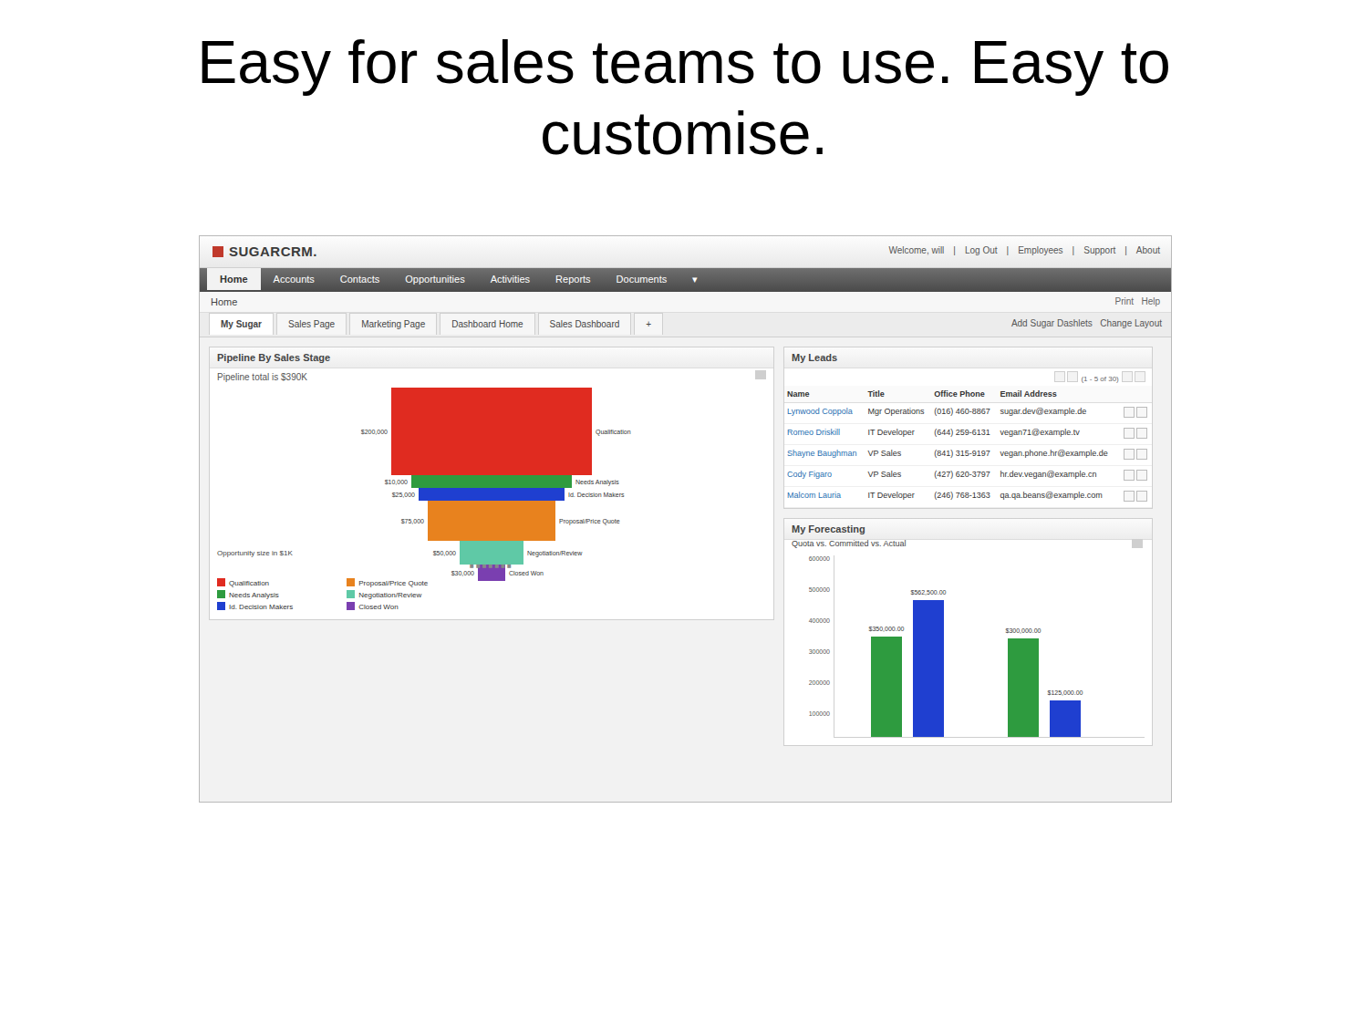Easy for sales teams to use. Easy to customise.
SUGARCRM.
Welcome, will|Log Out|Employees|Support|About
Home
Accounts
Contacts
Opportunities
Activities
Reports
Documents
▾
Home
Print Help
My Sugar
Sales Page
Marketing Page
Dashboard Home
Sales Dashboard
+
Add Sugar Dashlets Change Layout
Pipeline By Sales Stage
Pipeline total is $390K
$200,000 Qualification
$10,000 Needs Analysis
$25,000 Id. Decision Makers
$75,000 Proposal/Price Quote
$50,000 Negotiation/Review
$30,000 Closed Won
Opportunity size in $1K
■■■■■■■
Qualification Proposal/Price Quote
Needs Analysis Negotiation/Review
Id. Decision Makers Closed Won
My Leads
(1 - 5 of 30)
| Name | Title | Office Phone | Email Address | |
| --- | --- | --- | --- | --- |
| Lynwood Coppola | Mgr Operations | (016) 460-8867 | sugar.dev@example.de | |
| Romeo Driskill | IT Developer | (644) 259-6131 | vegan71@example.tv | |
| Shayne Baughman | VP Sales | (841) 315-9197 | vegan.phone.hr@example.de | |
| Cody Figaro | VP Sales | (427) 620-3797 | hr.dev.vegan@example.cn | |
| Malcom Lauria | IT Developer | (246) 768-1363 | qa.qa.beans@example.com | |
My Forecasting
Quota vs. Committed vs. Actual
600000
500000
400000
300000
200000
100000
$350,000.00
$562,500.00
$300,000.00
$125,000.00